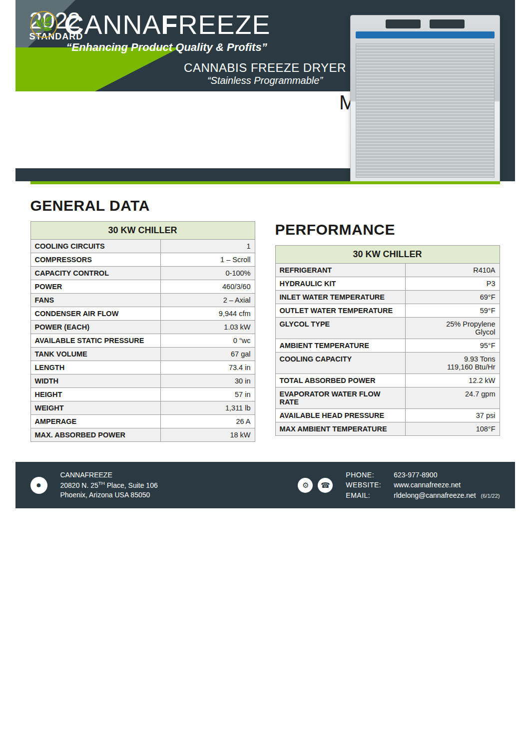2022
STANDARD
🌿
CANNAFREEZE
“Enhancing Product Quality & Profits”
CANNABIS FREEZE DRYER
“Stainless Programmable”
TAE
MODEL FC 100 -
30 KW
CHILLER
GENERAL DATA
30 KW CHILLER
| COOLING CIRCUITS | 1 |
| COMPRESSORS | 1 – Scroll |
| CAPACITY CONTROL | 0-100% |
| POWER | 460/3/60 |
| FANS | 2 – Axial |
| CONDENSER AIR FLOW | 9,944 cfm |
| POWER (EACH) | 1.03 kW |
| AVAILABLE STATIC PRESSURE | 0 “wc |
| TANK VOLUME | 67 gal |
| LENGTH | 73.4 in |
| WIDTH | 30 in |
| HEIGHT | 57 in |
| WEIGHT | 1,311 lb |
| AMPERAGE | 26 A |
| MAX. ABSORBED POWER | 18 kW |
PERFORMANCE
30 KW CHILLER
| REFRIGERANT | R410A |
| HYDRAULIC KIT | P3 |
| INLET WATER TEMPERATURE | 69°F |
| OUTLET WATER TEMPERATURE | 59°F |
| GLYCOL TYPE | 25% Propylene Glycol |
| AMBIENT TEMPERATURE | 95°F |
| COOLING CAPACITY | 9.93 Tons 119,160 Btu/Hr |
| TOTAL ABSORBED POWER | 12.2 kW |
| EVAPORATOR WATER FLOW RATE | 24.7 gpm |
| AVAILABLE HEAD PRESSURE | 37 psi |
| MAX AMBIENT TEMPERATURE | 108°F |
●
CANNAFREEZE
20820 N. 25TH Place, Suite 106
Phoenix, Arizona USA 85050
⚙
☎
PHONE: 623-977-8900
WEBSITE: www.cannafreeze.net
EMAIL: rldelong@cannafreeze.net (6/1/22)